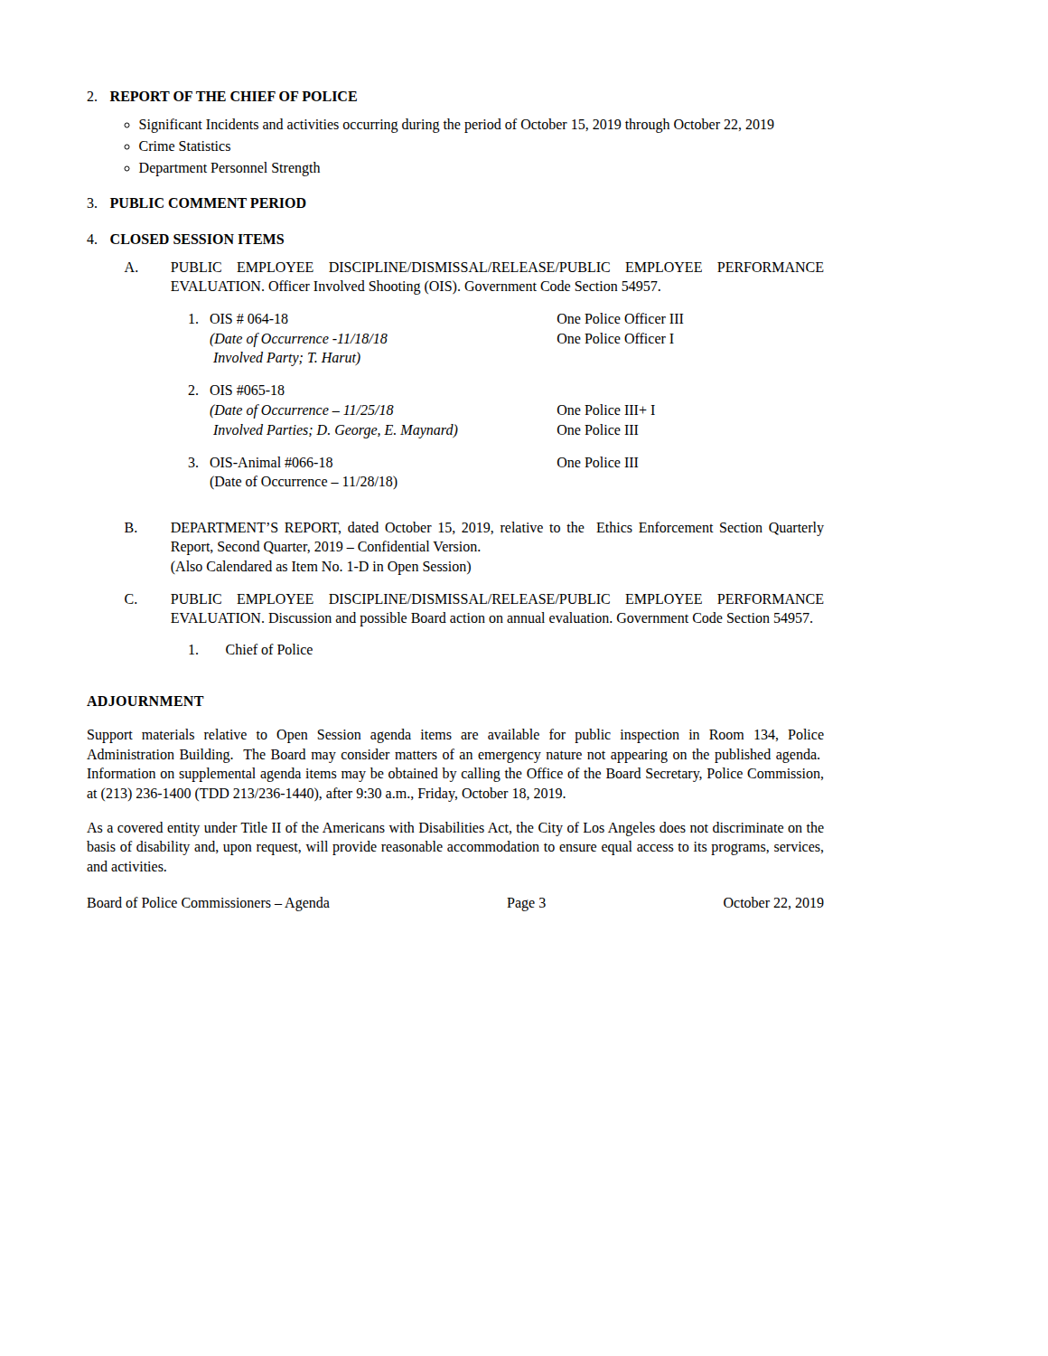2. Report of the Chief of Police
Significant Incidents and activities occurring during the period of October 15, 2019 through October 22, 2019
Crime Statistics
Department Personnel Strength
3. Public Comment Period
4. Closed Session Items
A.
PUBLIC EMPLOYEE DISCIPLINE/DISMISSAL/RELEASE/PUBLIC EMPLOYEE PERFORMANCE EVALUATION. Officer Involved Shooting (OIS). Government Code Section 54957.
1. OIS # 064-18
(Date of Occurrence -11/18/18
Involved Party; T. Harut)
One Police Officer III
One Police Officer I
2. OIS #065-18
(Date of Occurrence – 11/25/18
Involved Parties; D. George, E. Maynard)
One Police III+ I
One Police III
3. OIS-Animal #066-18
(Date of Occurrence – 11/28/18)
One Police III
B.
DEPARTMENT’S REPORT, dated October 15, 2019, relative to the Ethics Enforcement Section Quarterly Report, Second Quarter, 2019 – Confidential Version.
(Also Calendared as Item No. 1-D in Open Session)
C.
PUBLIC EMPLOYEE DISCIPLINE/DISMISSAL/RELEASE/PUBLIC EMPLOYEE PERFORMANCE EVALUATION. Discussion and possible Board action on annual evaluation. Government Code Section 54957.
1. Chief of Police
ADJOURNMENT
Support materials relative to Open Session agenda items are available for public inspection in Room 134, Police Administration Building. The Board may consider matters of an emergency nature not appearing on the published agenda. Information on supplemental agenda items may be obtained by calling the Office of the Board Secretary, Police Commission, at (213) 236-1400 (TDD 213/236-1440), after 9:30 a.m., Friday, October 18, 2019.
As a covered entity under Title II of the Americans with Disabilities Act, the City of Los Angeles does not discriminate on the basis of disability and, upon request, will provide reasonable accommodation to ensure equal access to its programs, services, and activities.
Board of Police Commissioners – Agenda
Page 3
October 22, 2019